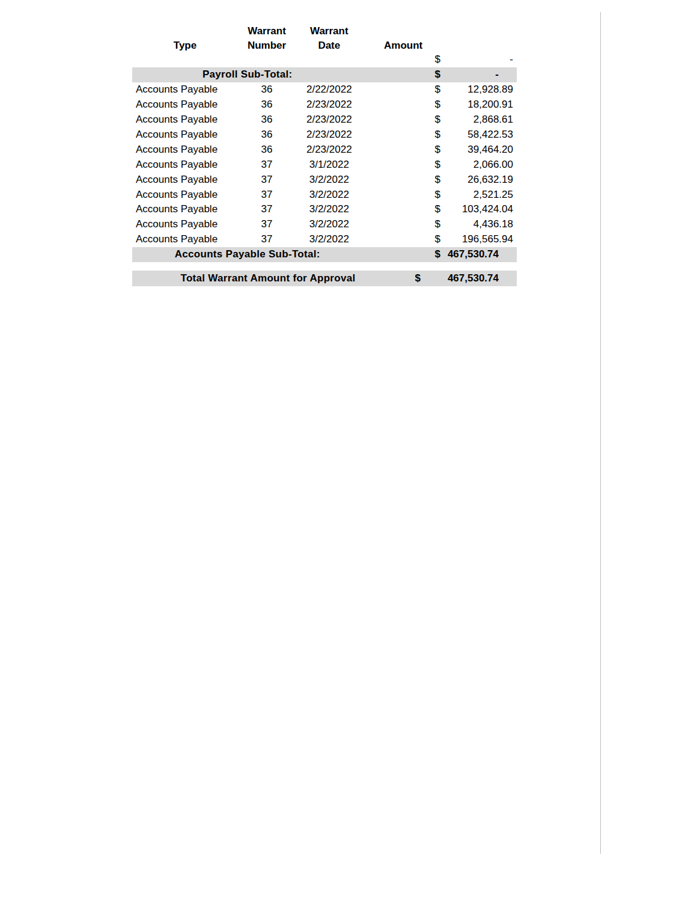| | Warrant | Warrant | |
| --- | --- | --- | --- |
| Type | Number | Date | Amount |
| | | | $ | - |
| Payroll Sub-Total: | $ | - |
| Accounts Payable | 36 | 2/22/2022 | $ | 12,928.89 |
| Accounts Payable | 36 | 2/23/2022 | $ | 18,200.91 |
| Accounts Payable | 36 | 2/23/2022 | $ | 2,868.61 |
| Accounts Payable | 36 | 2/23/2022 | $ | 58,422.53 |
| Accounts Payable | 36 | 2/23/2022 | $ | 39,464.20 |
| Accounts Payable | 37 | 3/1/2022 | $ | 2,066.00 |
| Accounts Payable | 37 | 3/2/2022 | $ | 26,632.19 |
| Accounts Payable | 37 | 3/2/2022 | $ | 2,521.25 |
| Accounts Payable | 37 | 3/2/2022 | $ | 103,424.04 |
| Accounts Payable | 37 | 3/2/2022 | $ | 4,436.18 |
| Accounts Payable | 37 | 3/2/2022 | $ | 196,565.94 |
| Accounts Payable Sub-Total: | $ | 467,530.74 |
| Total Warrant Amount for Approval | $ | 467,530.74 |